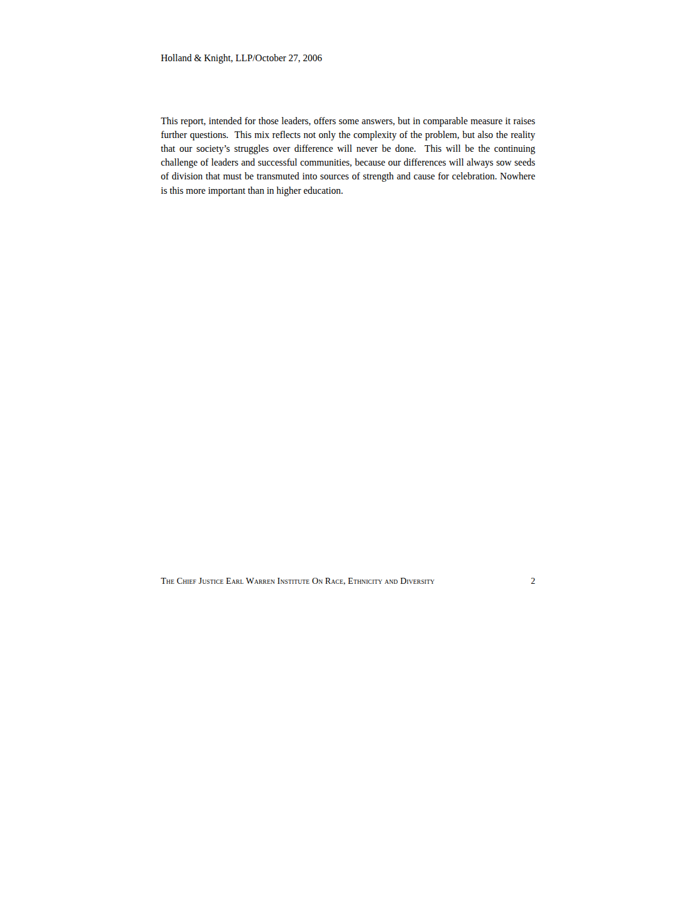Holland & Knight, LLP/October 27, 2006
This report, intended for those leaders, offers some answers, but in comparable measure it raises further questions. This mix reflects not only the complexity of the problem, but also the reality that our society’s struggles over difference will never be done. This will be the continuing challenge of leaders and successful communities, because our differences will always sow seeds of division that must be transmuted into sources of strength and cause for celebration. Nowhere is this more important than in higher education.
The Chief Justice Earl Warren Institute On Race, Ethnicity and Diversity 2